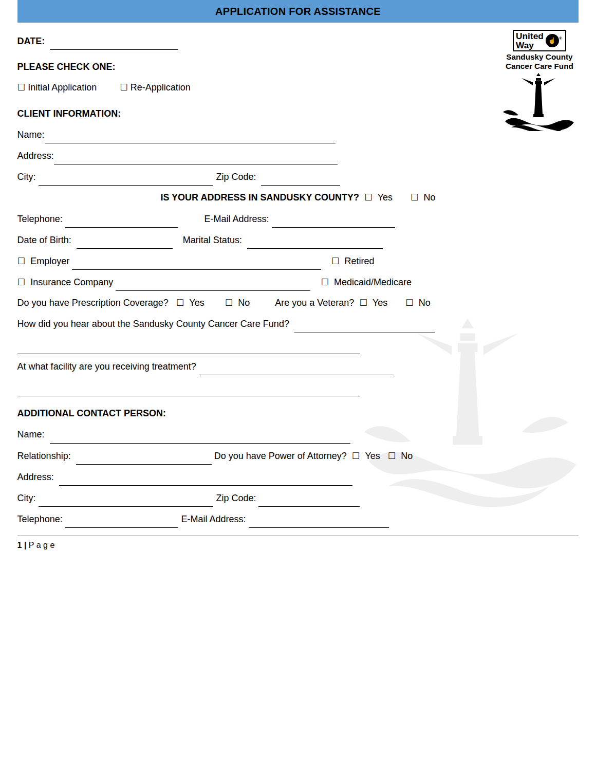APPLICATION FOR ASSISTANCE
United
Way☝®
Sandusky County
Cancer Care Fund
DATE:
PLEASE CHECK ONE:
☐ Initial Application ☐ Re-Application
CLIENT INFORMATION:
Name:
Address:
City: Zip Code:
IS YOUR ADDRESS IN SANDUSKY COUNTY? ☐ Yes ☐ No
Telephone: E-Mail Address:
Date of Birth: Marital Status:
☐ Employer ☐ Retired
☐ Insurance Company ☐ Medicaid/Medicare
Do you have Prescription Coverage? ☐ Yes ☐ No Are you a Veteran? ☐ Yes ☐ No
How did you hear about the Sandusky County Cancer Care Fund?
At what facility are you receiving treatment?
ADDITIONAL CONTACT PERSON:
Name:
Relationship: Do you have Power of Attorney? ☐ Yes ☐ No
Address:
City: Zip Code:
Telephone: E-Mail Address:
1 | P a g e